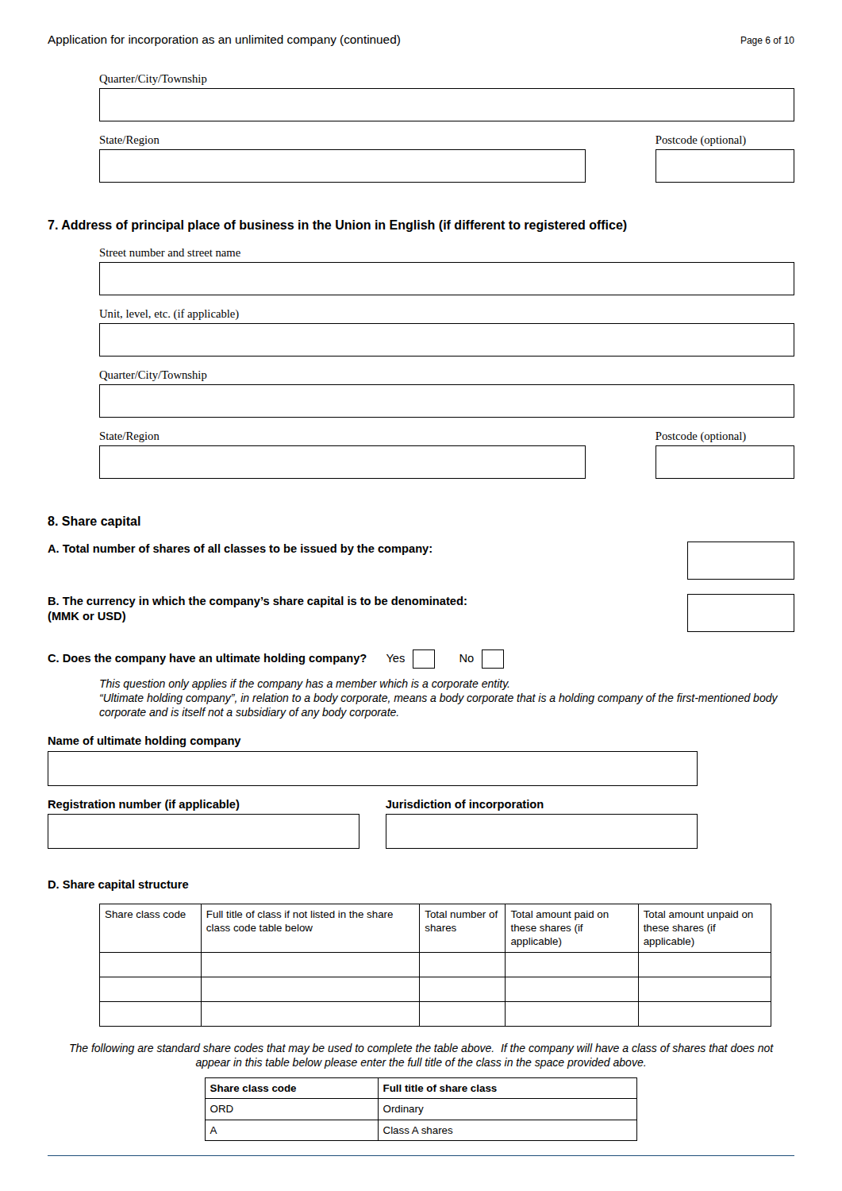Application for incorporation as an unlimited company (continued)
Page 6 of 10
Quarter/City/Township
State/Region
Postcode (optional)
7. Address of principal place of business in the Union in English (if different to registered office)
Street number and street name
Unit, level, etc. (if applicable)
Quarter/City/Township
State/Region
Postcode (optional)
8. Share capital
A. Total number of shares of all classes to be issued by the company:
B. The currency in which the company’s share capital is to be denominated:
(MMK or USD)
C. Does the company have an ultimate holding company? Yes No
This question only applies if the company has a member which is a corporate entity.
“Ultimate holding company”, in relation to a body corporate, means a body corporate that is a holding company of the first-mentioned body corporate and is itself not a subsidiary of any body corporate.
Name of ultimate holding company
Registration number (if applicable)
Jurisdiction of incorporation
D. Share capital structure
| Share class code | Full title of class if not listed in the share class code table below | Total number of shares | Total amount paid on these shares (if applicable) | Total amount unpaid on these shares (if applicable) |
| --- | --- | --- | --- | --- |
The following are standard share codes that may be used to complete the table above. If the company will have a class of shares that does not appear in this table below please enter the full title of the class in the space provided above.
| Share class code | Full title of share class |
| --- | --- |
| ORD | Ordinary |
| A | Class A shares |